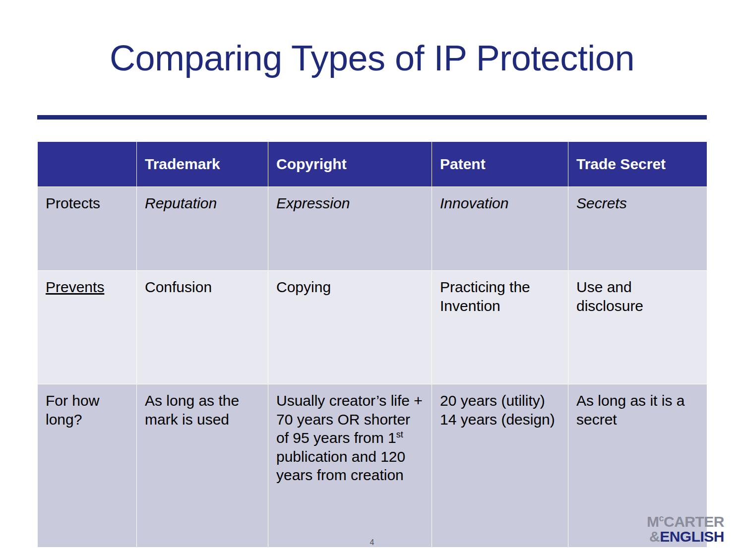Comparing Types of IP Protection
| | Trademark | Copyright | Patent | Trade Secret |
| --- | --- | --- | --- | --- |
| Protects | Reputation | Expression | Innovation | Secrets |
| Prevents | Confusion | Copying | Practicing the Invention | Use and disclosure |
| For how long? | As long as the mark is used | Usually creator’s life + 70 years OR shorter of 95 years from 1 st publication and 120 years from creation | 20 years (utility) 14 years (design) | As long as it is a secret |
4
McCARTER
&ENGLISH